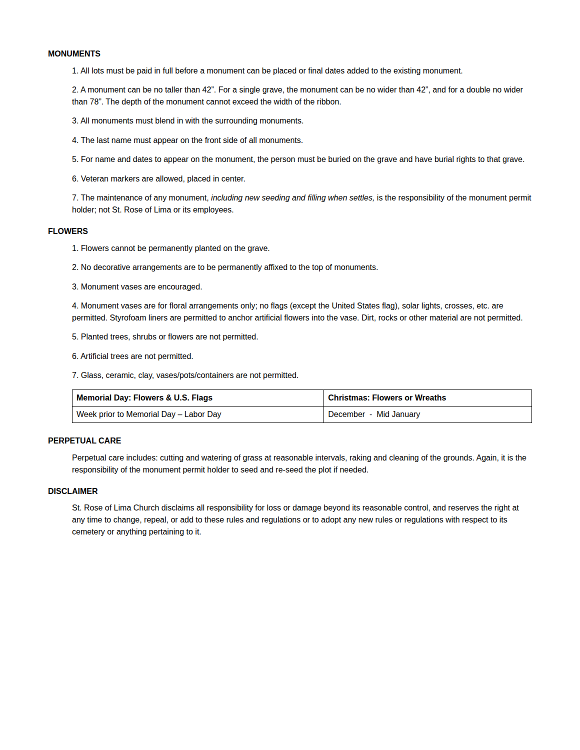Monuments
1. All lots must be paid in full before a monument can be placed or final dates added to the existing monument.
2. A monument can be no taller than 42”. For a single grave, the monument can be no wider than 42”, and for a double no wider than 78”. The depth of the monument cannot exceed the width of the ribbon.
3. All monuments must blend in with the surrounding monuments.
4. The last name must appear on the front side of all monuments.
5. For name and dates to appear on the monument, the person must be buried on the grave and have burial rights to that grave.
6. Veteran markers are allowed, placed in center.
7. The maintenance of any monument, including new seeding and filling when settles, is the responsibility of the monument permit holder; not St. Rose of Lima or its employees.
Flowers
1. Flowers cannot be permanently planted on the grave.
2. No decorative arrangements are to be permanently affixed to the top of monuments.
3. Monument vases are encouraged.
4. Monument vases are for floral arrangements only; no flags (except the United States flag), solar lights, crosses, etc. are permitted. Styrofoam liners are permitted to anchor artificial flowers into the vase. Dirt, rocks or other material are not permitted.
5. Planted trees, shrubs or flowers are not permitted.
6. Artificial trees are not permitted.
7. Glass, ceramic, clay, vases/pots/containers are not permitted.
| Memorial Day: Flowers & U.S. Flags | Christmas: Flowers or Wreaths |
| --- | --- |
| Week prior to Memorial Day – Labor Day | December - Mid January |
Perpetual Care
Perpetual care includes: cutting and watering of grass at reasonable intervals, raking and cleaning of the grounds. Again, it is the responsibility of the monument permit holder to seed and re-seed the plot if needed.
Disclaimer
St. Rose of Lima Church disclaims all responsibility for loss or damage beyond its reasonable control, and reserves the right at any time to change, repeal, or add to these rules and regulations or to adopt any new rules or regulations with respect to its cemetery or anything pertaining to it.